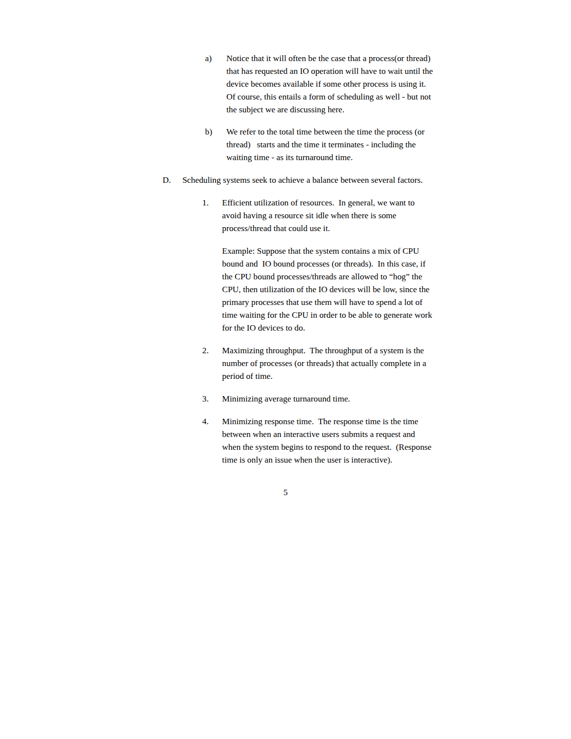a) Notice that it will often be the case that a process(or thread) that has requested an IO operation will have to wait until the device becomes available if some other process is using it. Of course, this entails a form of scheduling as well - but not the subject we are discussing here.
b) We refer to the total time between the time the process (or thread) starts and the time it terminates - including the waiting time - as its turnaround time.
D. Scheduling systems seek to achieve a balance between several factors.
1. Efficient utilization of resources. In general, we want to avoid having a resource sit idle when there is some process/thread that could use it.
Example: Suppose that the system contains a mix of CPU bound and IO bound processes (or threads). In this case, if the CPU bound processes/threads are allowed to “hog” the CPU, then utilization of the IO devices will be low, since the primary processes that use them will have to spend a lot of time waiting for the CPU in order to be able to generate work for the IO devices to do.
2. Maximizing throughput. The throughput of a system is the number of processes (or threads) that actually complete in a period of time.
3. Minimizing average turnaround time.
4. Minimizing response time. The response time is the time between when an interactive users submits a request and when the system begins to respond to the request. (Response time is only an issue when the user is interactive).
5